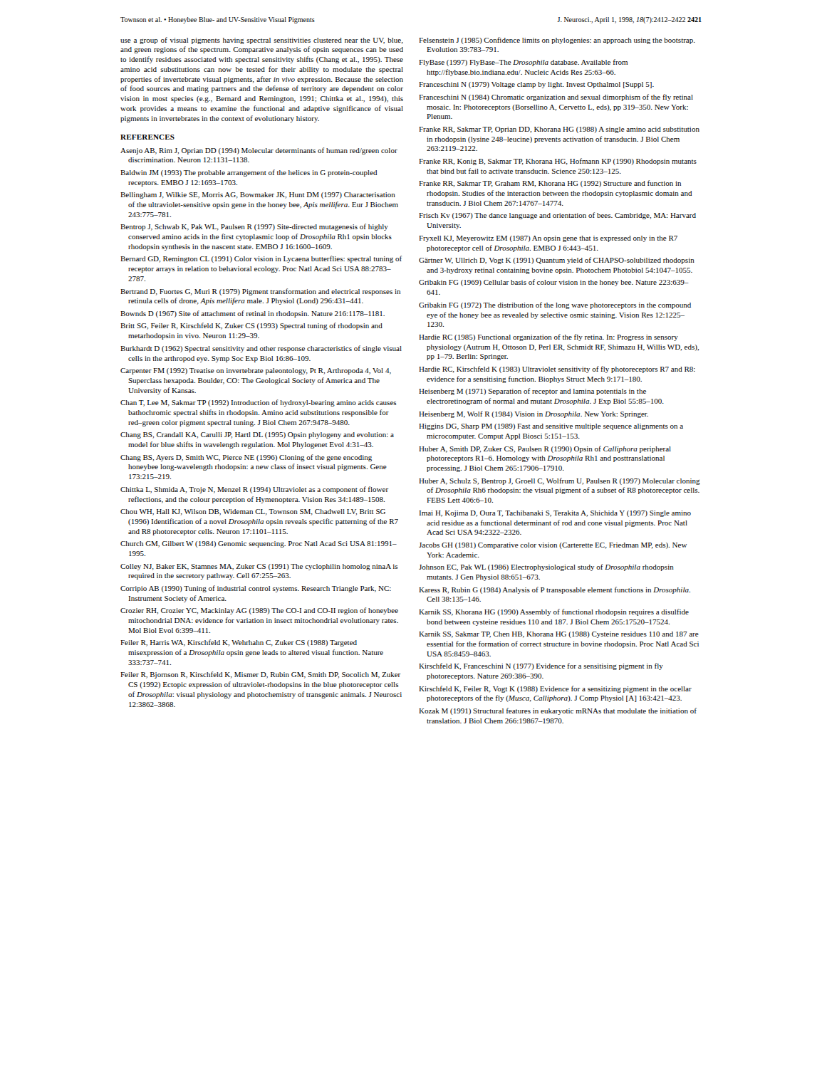Townson et al. • Honeybee Blue- and UV-Sensitive Visual Pigments
J. Neurosci., April 1, 1998, 18(7):2412–2422 2421
use a group of visual pigments having spectral sensitivities clustered near the UV, blue, and green regions of the spectrum. Comparative analysis of opsin sequences can be used to identify residues associated with spectral sensitivity shifts (Chang et al., 1995). These amino acid substitutions can now be tested for their ability to modulate the spectral properties of invertebrate visual pigments, after in vivo expression. Because the selection of food sources and mating partners and the defense of territory are dependent on color vision in most species (e.g., Bernard and Remington, 1991; Chittka et al., 1994), this work provides a means to examine the functional and adaptive significance of visual pigments in invertebrates in the context of evolutionary history.
REFERENCES
Asenjo AB, Rim J, Oprian DD (1994) Molecular determinants of human red/green color discrimination. Neuron 12:1131–1138.
Baldwin JM (1993) The probable arrangement of the helices in G protein-coupled receptors. EMBO J 12:1693–1703.
Bellingham J, Wilkie SE, Morris AG, Bowmaker JK, Hunt DM (1997) Characterisation of the ultraviolet-sensitive opsin gene in the honey bee, Apis mellifera. Eur J Biochem 243:775–781.
Bentrop J, Schwab K, Pak WL, Paulsen R (1997) Site-directed mutagenesis of highly conserved amino acids in the first cytoplasmic loop of Drosophila Rh1 opsin blocks rhodopsin synthesis in the nascent state. EMBO J 16:1600–1609.
Bernard GD, Remington CL (1991) Color vision in Lycaena butterflies: spectral tuning of receptor arrays in relation to behavioral ecology. Proc Natl Acad Sci USA 88:2783–2787.
Bertrand D, Fuortes G, Muri R (1979) Pigment transformation and electrical responses in retinula cells of drone, Apis mellifera male. J Physiol (Lond) 296:431–441.
Bownds D (1967) Site of attachment of retinal in rhodopsin. Nature 216:1178–1181.
Britt SG, Feiler R, Kirschfeld K, Zuker CS (1993) Spectral tuning of rhodopsin and metarhodopsin in vivo. Neuron 11:29–39.
Burkhardt D (1962) Spectral sensitivity and other response characteristics of single visual cells in the arthropod eye. Symp Soc Exp Biol 16:86–109.
Carpenter FM (1992) Treatise on invertebrate paleontology, Pt R, Arthropoda 4, Vol 4, Superclass hexapoda. Boulder, CO: The Geological Society of America and The University of Kansas.
Chan T, Lee M, Sakmar TP (1992) Introduction of hydroxyl-bearing amino acids causes bathochromic spectral shifts in rhodopsin. Amino acid substitutions responsible for red–green color pigment spectral tuning. J Biol Chem 267:9478–9480.
Chang BS, Crandall KA, Carulli JP, Hartl DL (1995) Opsin phylogeny and evolution: a model for blue shifts in wavelength regulation. Mol Phylogenet Evol 4:31–43.
Chang BS, Ayers D, Smith WC, Pierce NE (1996) Cloning of the gene encoding honeybee long-wavelength rhodopsin: a new class of insect visual pigments. Gene 173:215–219.
Chittka L, Shmida A, Troje N, Menzel R (1994) Ultraviolet as a component of flower reflections, and the colour perception of Hymenoptera. Vision Res 34:1489–1508.
Chou WH, Hall KJ, Wilson DB, Wideman CL, Townson SM, Chadwell LV, Britt SG (1996) Identification of a novel Drosophila opsin reveals specific patterning of the R7 and R8 photoreceptor cells. Neuron 17:1101–1115.
Church GM, Gilbert W (1984) Genomic sequencing. Proc Natl Acad Sci USA 81:1991–1995.
Colley NJ, Baker EK, Stamnes MA, Zuker CS (1991) The cyclophilin homolog ninaA is required in the secretory pathway. Cell 67:255–263.
Corripio AB (1990) Tuning of industrial control systems. Research Triangle Park, NC: Instrument Society of America.
Crozier RH, Crozier YC, Mackinlay AG (1989) The CO-I and CO-II region of honeybee mitochondrial DNA: evidence for variation in insect mitochondrial evolutionary rates. Mol Biol Evol 6:399–411.
Feiler R, Harris WA, Kirschfeld K, Wehrhahn C, Zuker CS (1988) Targeted misexpression of a Drosophila opsin gene leads to altered visual function. Nature 333:737–741.
Feiler R, Bjornson R, Kirschfeld K, Mismer D, Rubin GM, Smith DP, Socolich M, Zuker CS (1992) Ectopic expression of ultraviolet-rhodopsins in the blue photoreceptor cells of Drosophila: visual physiology and photochemistry of transgenic animals. J Neurosci 12:3862–3868.
Felsenstein J (1985) Confidence limits on phylogenies: an approach using the bootstrap. Evolution 39:783–791.
FlyBase (1997) FlyBase–The Drosophila database. Available from http://flybase.bio.indiana.edu/. Nucleic Acids Res 25:63–66.
Franceschini N (1979) Voltage clamp by light. Invest Opthalmol [Suppl 5].
Franceschini N (1984) Chromatic organization and sexual dimorphism of the fly retinal mosaic. In: Photoreceptors (Borsellino A, Cervetto L, eds), pp 319–350. New York: Plenum.
Franke RR, Sakmar TP, Oprian DD, Khorana HG (1988) A single amino acid substitution in rhodopsin (lysine 248–leucine) prevents activation of transducin. J Biol Chem 263:2119–2122.
Franke RR, Konig B, Sakmar TP, Khorana HG, Hofmann KP (1990) Rhodopsin mutants that bind but fail to activate transducin. Science 250:123–125.
Franke RR, Sakmar TP, Graham RM, Khorana HG (1992) Structure and function in rhodopsin. Studies of the interaction between the rhodopsin cytoplasmic domain and transducin. J Biol Chem 267:14767–14774.
Frisch Kv (1967) The dance language and orientation of bees. Cambridge, MA: Harvard University.
Fryxell KJ, Meyerowitz EM (1987) An opsin gene that is expressed only in the R7 photoreceptor cell of Drosophila. EMBO J 6:443–451.
Gärtner W, Ullrich D, Vogt K (1991) Quantum yield of CHAPSO-solubilized rhodopsin and 3-hydroxy retinal containing bovine opsin. Photochem Photobiol 54:1047–1055.
Gribakin FG (1969) Cellular basis of colour vision in the honey bee. Nature 223:639–641.
Gribakin FG (1972) The distribution of the long wave photoreceptors in the compound eye of the honey bee as revealed by selective osmic staining. Vision Res 12:1225–1230.
Hardie RC (1985) Functional organization of the fly retina. In: Progress in sensory physiology (Autrum H, Ottoson D, Perl ER, Schmidt RF, Shimazu H, Willis WD, eds), pp 1–79. Berlin: Springer.
Hardie RC, Kirschfeld K (1983) Ultraviolet sensitivity of fly photoreceptors R7 and R8: evidence for a sensitising function. Biophys Struct Mech 9:171–180.
Heisenberg M (1971) Separation of receptor and lamina potentials in the electroretinogram of normal and mutant Drosophila. J Exp Biol 55:85–100.
Heisenberg M, Wolf R (1984) Vision in Drosophila. New York: Springer.
Higgins DG, Sharp PM (1989) Fast and sensitive multiple sequence alignments on a microcomputer. Comput Appl Biosci 5:151–153.
Huber A, Smith DP, Zuker CS, Paulsen R (1990) Opsin of Calliphora peripheral photoreceptors R1–6. Homology with Drosophila Rh1 and posttranslational processing. J Biol Chem 265:17906–17910.
Huber A, Schulz S, Bentrop J, Groell C, Wolfrum U, Paulsen R (1997) Molecular cloning of Drosophila Rh6 rhodopsin: the visual pigment of a subset of R8 photoreceptor cells. FEBS Lett 406:6–10.
Imai H, Kojima D, Oura T, Tachibanaki S, Terakita A, Shichida Y (1997) Single amino acid residue as a functional determinant of rod and cone visual pigments. Proc Natl Acad Sci USA 94:2322–2326.
Jacobs GH (1981) Comparative color vision (Carterette EC, Friedman MP, eds). New York: Academic.
Johnson EC, Pak WL (1986) Electrophysiological study of Drosophila rhodopsin mutants. J Gen Physiol 88:651–673.
Karess R, Rubin G (1984) Analysis of P transposable element functions in Drosophila. Cell 38:135–146.
Karnik SS, Khorana HG (1990) Assembly of functional rhodopsin requires a disulfide bond between cysteine residues 110 and 187. J Biol Chem 265:17520–17524.
Karnik SS, Sakmar TP, Chen HB, Khorana HG (1988) Cysteine residues 110 and 187 are essential for the formation of correct structure in bovine rhodopsin. Proc Natl Acad Sci USA 85:8459–8463.
Kirschfeld K, Franceschini N (1977) Evidence for a sensitising pigment in fly photoreceptors. Nature 269:386–390.
Kirschfeld K, Feiler R, Vogt K (1988) Evidence for a sensitizing pigment in the ocellar photoreceptors of the fly (Musca, Calliphora). J Comp Physiol [A] 163:421–423.
Kozak M (1991) Structural features in eukaryotic mRNAs that modulate the initiation of translation. J Biol Chem 266:19867–19870.